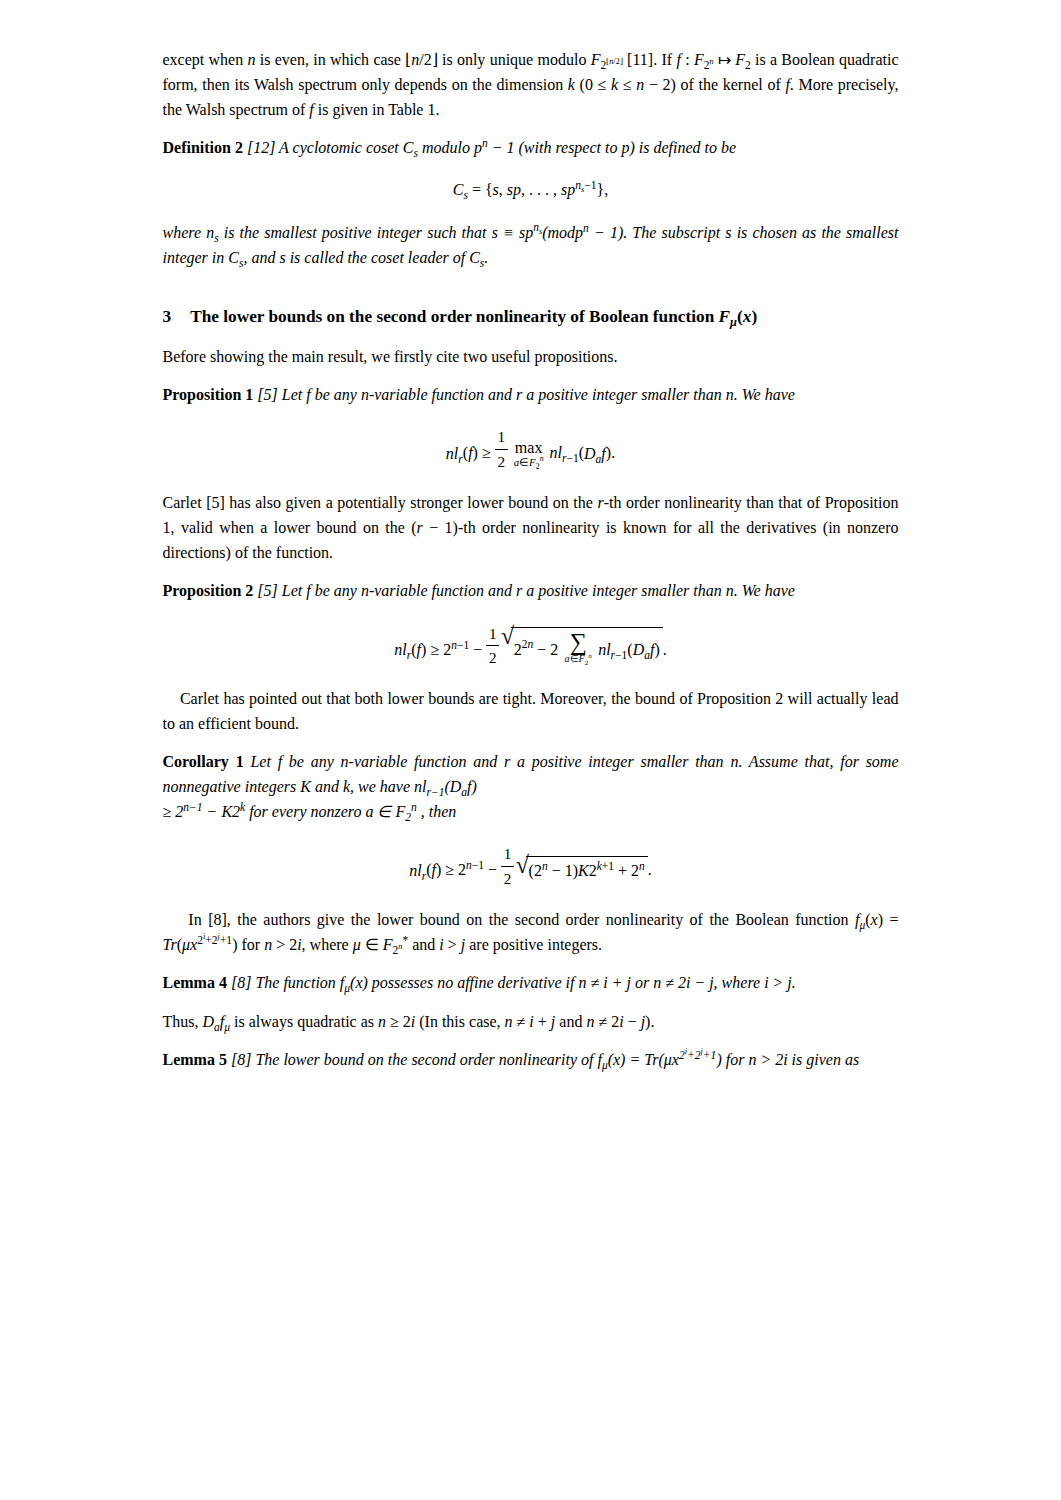except when n is even, in which case n/2 is only unique modulo F2 n/2 [11]. If f : F2n ↦ F2 is a Boolean quadratic form, then its Walsh spectrum only depends on the dimension k (0 ≤ k ≤ n − 2) of the kernel of f. More precisely, the Walsh spectrum of f is given in Table 1.
Definition 2 [12] A cyclotomic coset Cs modulo pn − 1 (with respect to p) is defined to be
Cs = {s, sp, . . . , spns−1},
where ns is the smallest positive integer such that s ≡ spns(modpn − 1). The subscript s is chosen as the smallest integer in Cs, and s is called the coset leader of Cs.
3 The lower bounds on the second order nonlinearity of Boolean function Fμ(x)
Before showing the main result, we firstly cite two useful propositions.
Proposition 1 [5] Let f be any n-variable function and r a positive integer smaller than n. We have
nlr(f) ≥ 12 max a∈F2n nlr−1(Daf).
Carlet [5] has also given a potentially stronger lower bound on the r-th order nonlinearity than that of Proposition 1, valid when a lower bound on the (r − 1)-th order nonlinearity is known for all the derivatives (in nonzero directions) of the function.
Proposition 2 [5] Let f be any n-variable function and r a positive integer smaller than n. We have
nlr(f) ≥ 2n−1 − 1222n − 2 ∑a∈F2n nlr−1(Daf).
Carlet has pointed out that both lower bounds are tight. Moreover, the bound of Proposition 2 will actually lead to an efficient bound.
Corollary 1 Let f be any n-variable function and r a positive integer smaller than n. Assume that, for some nonnegative integers K and k, we have nlr−1(Daf)
≥ 2n−1 − K2k for every nonzero a ∈ F2n , then
nlr(f) ≥ 2n−1 − 12(2n − 1)K2k+1 + 2n.
In [8], the authors give the lower bound on the second order nonlinearity of the Boolean function fμ(x) = Tr(μx2i+2j+1) for n > 2i, where μ ∈ F2n* and i > j are positive integers.
Lemma 4 [8] The function fμ(x) possesses no affine derivative if n ≠ i + j or n ≠ 2i − j, where i > j.
Thus, Dafμ is always quadratic as n ≥ 2i (In this case, n ≠ i + j and n ≠ 2i − j).
Lemma 5 [8] The lower bound on the second order nonlinearity of fμ(x) = Tr(μx2i+2j+1) for n > 2i is given as